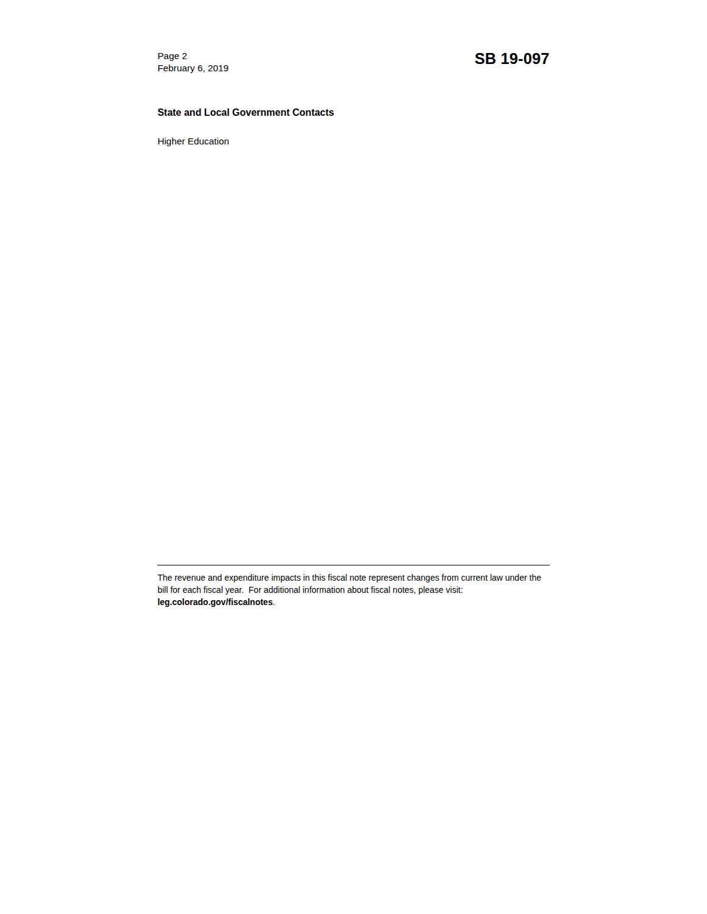Page 2
February 6, 2019
SB 19-097
State and Local Government Contacts
Higher Education
The revenue and expenditure impacts in this fiscal note represent changes from current law under the bill for each fiscal year. For additional information about fiscal notes, please visit: leg.colorado.gov/fiscalnotes.